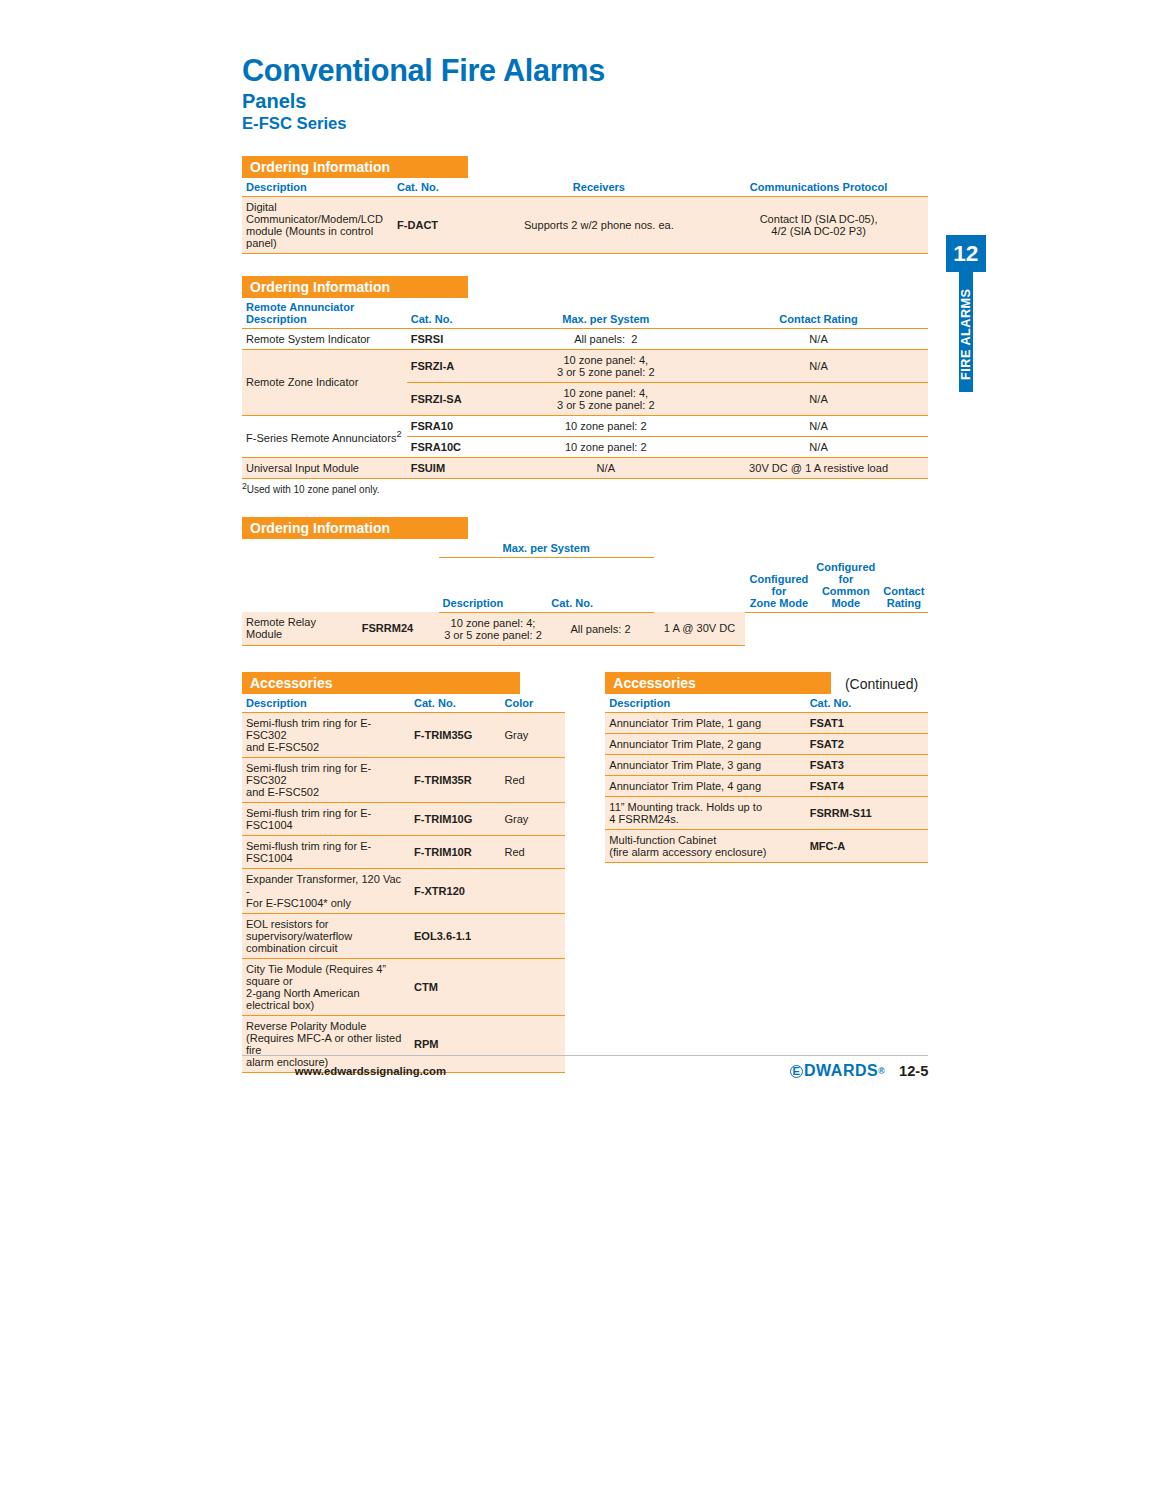Conventional Fire Alarms
Panels
E-FSC Series
12
FIRE ALARMS
Ordering Information
| Description | Cat. No. | Receivers | Communications Protocol |
| --- | --- | --- | --- |
| Digital Communicator/Modem/LCD module (Mounts in control panel) | F-DACT | Supports 2 w/2 phone nos. ea. | Contact ID (SIA DC-05), 4/2 (SIA DC-02 P3) |
Ordering Information
| Remote Annunciator Description | Cat. No. | Max. per System | Contact Rating |
| --- | --- | --- | --- |
| Remote System Indicator | FSRSI | All panels: 2 | N/A |
| Remote Zone Indicator | FSRZI-A | 10 zone panel: 4, 3 or 5 zone panel: 2 | N/A |
| FSRZI-SA | 10 zone panel: 4, 3 or 5 zone panel: 2 | N/A |
| F-Series Remote Annunciators 2 | FSRA10 | 10 zone panel: 2 | N/A |
| FSRA10C | 10 zone panel: 2 | N/A |
| Universal Input Module | FSUIM | N/A | 30V DC @ 1 A resistive load |
2Used with 10 zone panel only.
Ordering Information
| | | Max. per System | |
| --- | --- | --- | --- |
| Description | Cat. No. | Configured for Zone Mode | Configured for Common Mode | Contact Rating |
| Remote Relay Module | FSRRM24 | 10 zone panel: 4; 3 or 5 zone panel: 2 | All panels: 2 | 1 A @ 30V DC |
Accessories
| Description | Cat. No. | Color |
| --- | --- | --- |
| Semi-flush trim ring for E-FSC302 and E-FSC502 | F-TRIM35G | Gray |
| Semi-flush trim ring for E-FSC302 and E-FSC502 | F-TRIM35R | Red |
| Semi-flush trim ring for E-FSC1004 | F-TRIM10G | Gray |
| Semi-flush trim ring for E-FSC1004 | F-TRIM10R | Red |
| Expander Transformer, 120 Vac - For E-FSC1004* only | F-XTR120 | |
| EOL resistors for supervisory/waterflow combination circuit | EOL3.6-1.1 | |
| City Tie Module (Requires 4” square or 2-gang North American electrical box) | CTM | |
| Reverse Polarity Module (Requires MFC-A or other listed fire alarm enclosure) | RPM | |
Accessories
(Continued)
| Description | Cat. No. |
| --- | --- |
| Annunciator Trim Plate, 1 gang | FSAT1 |
| Annunciator Trim Plate, 2 gang | FSAT2 |
| Annunciator Trim Plate, 3 gang | FSAT3 |
| Annunciator Trim Plate, 4 gang | FSAT4 |
| 11” Mounting track. Holds up to 4 FSRRM24s. | FSRRM-S11 |
| Multi-function Cabinet (fire alarm accessory enclosure) | MFC-A |
www.edwardssignaling.com
EDWARDS® 12-5